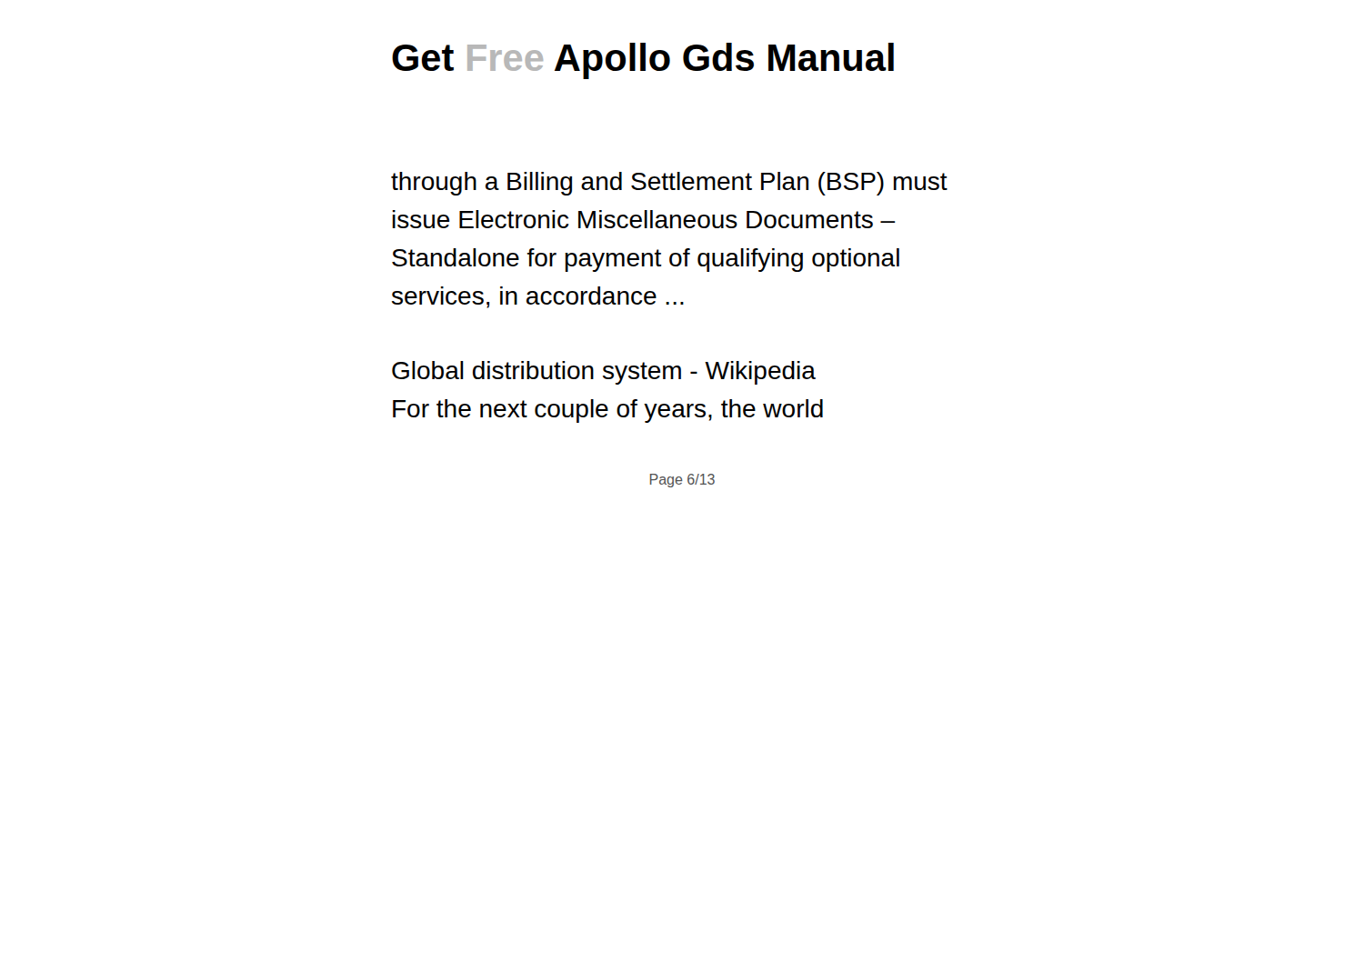Get Free Apollo Gds Manual
through a Billing and Settlement Plan (BSP) must issue Electronic Miscellaneous Documents – Standalone for payment of qualifying optional services, in accordance ...
Global distribution system - Wikipedia
For the next couple of years, the world
Page 6/13